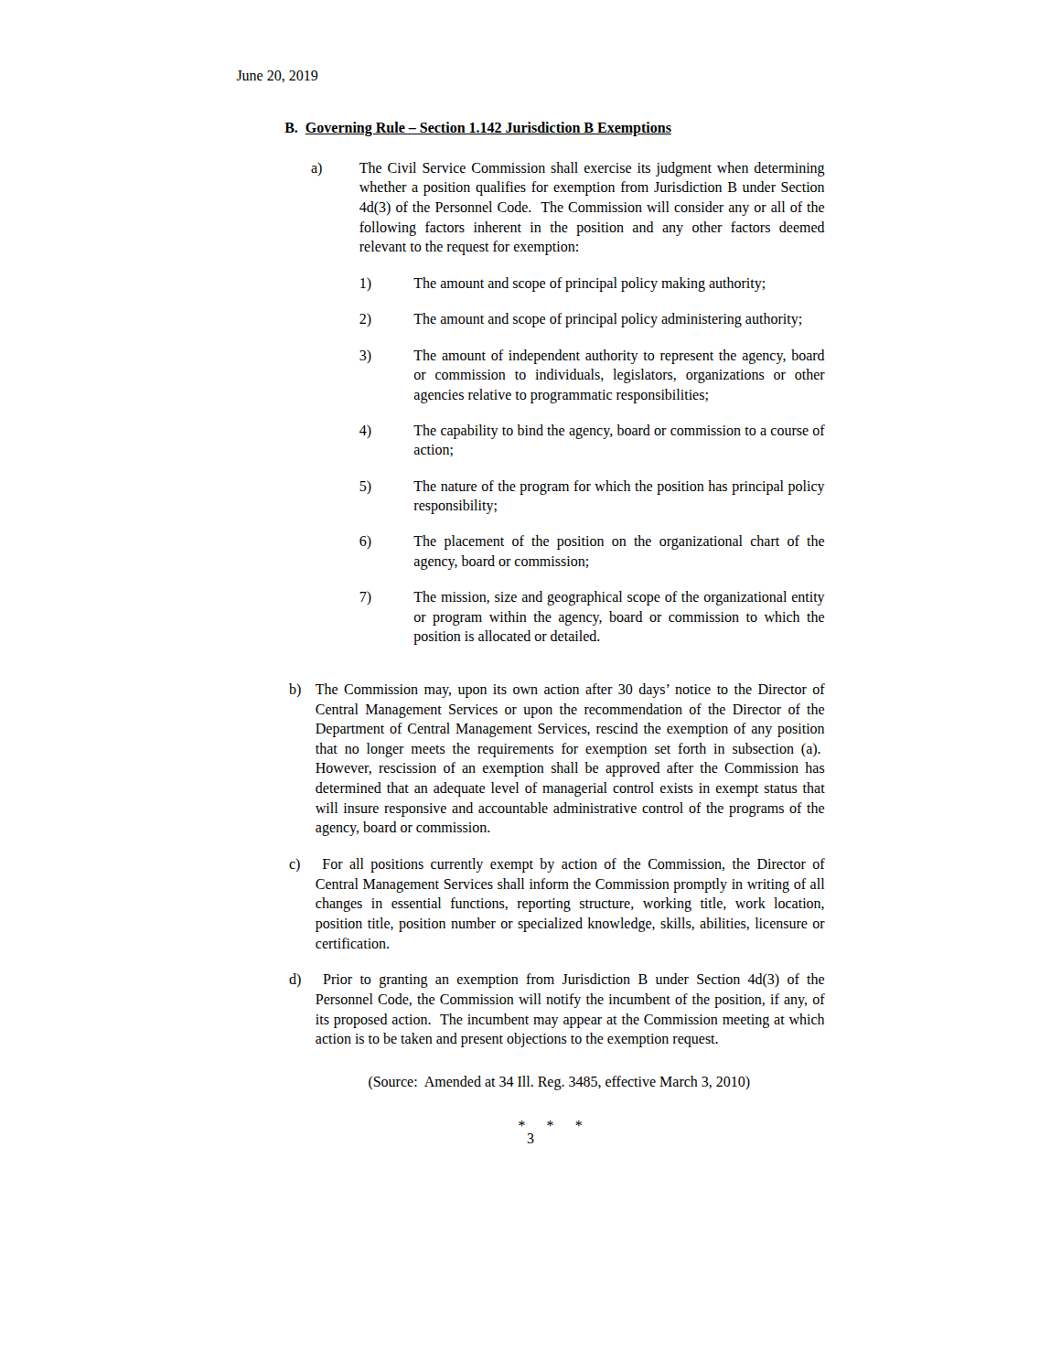June 20, 2019
B. Governing Rule – Section 1.142 Jurisdiction B Exemptions
a)
The Civil Service Commission shall exercise its judgment when determining whether a position qualifies for exemption from Jurisdiction B under Section 4d(3) of the Personnel Code. The Commission will consider any or all of the following factors inherent in the position and any other factors deemed relevant to the request for exemption:
1)
The amount and scope of principal policy making authority;
2)
The amount and scope of principal policy administering authority;
3)
The amount of independent authority to represent the agency, board or commission to individuals, legislators, organizations or other agencies relative to programmatic responsibilities;
4)
The capability to bind the agency, board or commission to a course of action;
5)
The nature of the program for which the position has principal policy responsibility;
6)
The placement of the position on the organizational chart of the agency, board or commission;
7)
The mission, size and geographical scope of the organizational entity or program within the agency, board or commission to which the position is allocated or detailed.
b)
The Commission may, upon its own action after 30 days’ notice to the Director of Central Management Services or upon the recommendation of the Director of the Department of Central Management Services, rescind the exemption of any position that no longer meets the requirements for exemption set forth in subsection (a). However, rescission of an exemption shall be approved after the Commission has determined that an adequate level of managerial control exists in exempt status that will insure responsive and accountable administrative control of the programs of the agency, board or commission.
c)
For all positions currently exempt by action of the Commission, the Director of Central Management Services shall inform the Commission promptly in writing of all changes in essential functions, reporting structure, working title, work location, position title, position number or specialized knowledge, skills, abilities, licensure or certification.
d)
Prior to granting an exemption from Jurisdiction B under Section 4d(3) of the Personnel Code, the Commission will notify the incumbent of the position, if any, of its proposed action. The incumbent may appear at the Commission meeting at which action is to be taken and present objections to the exemption request.
(Source: Amended at 34 Ill. Reg. 3485, effective March 3, 2010)
* * *
3